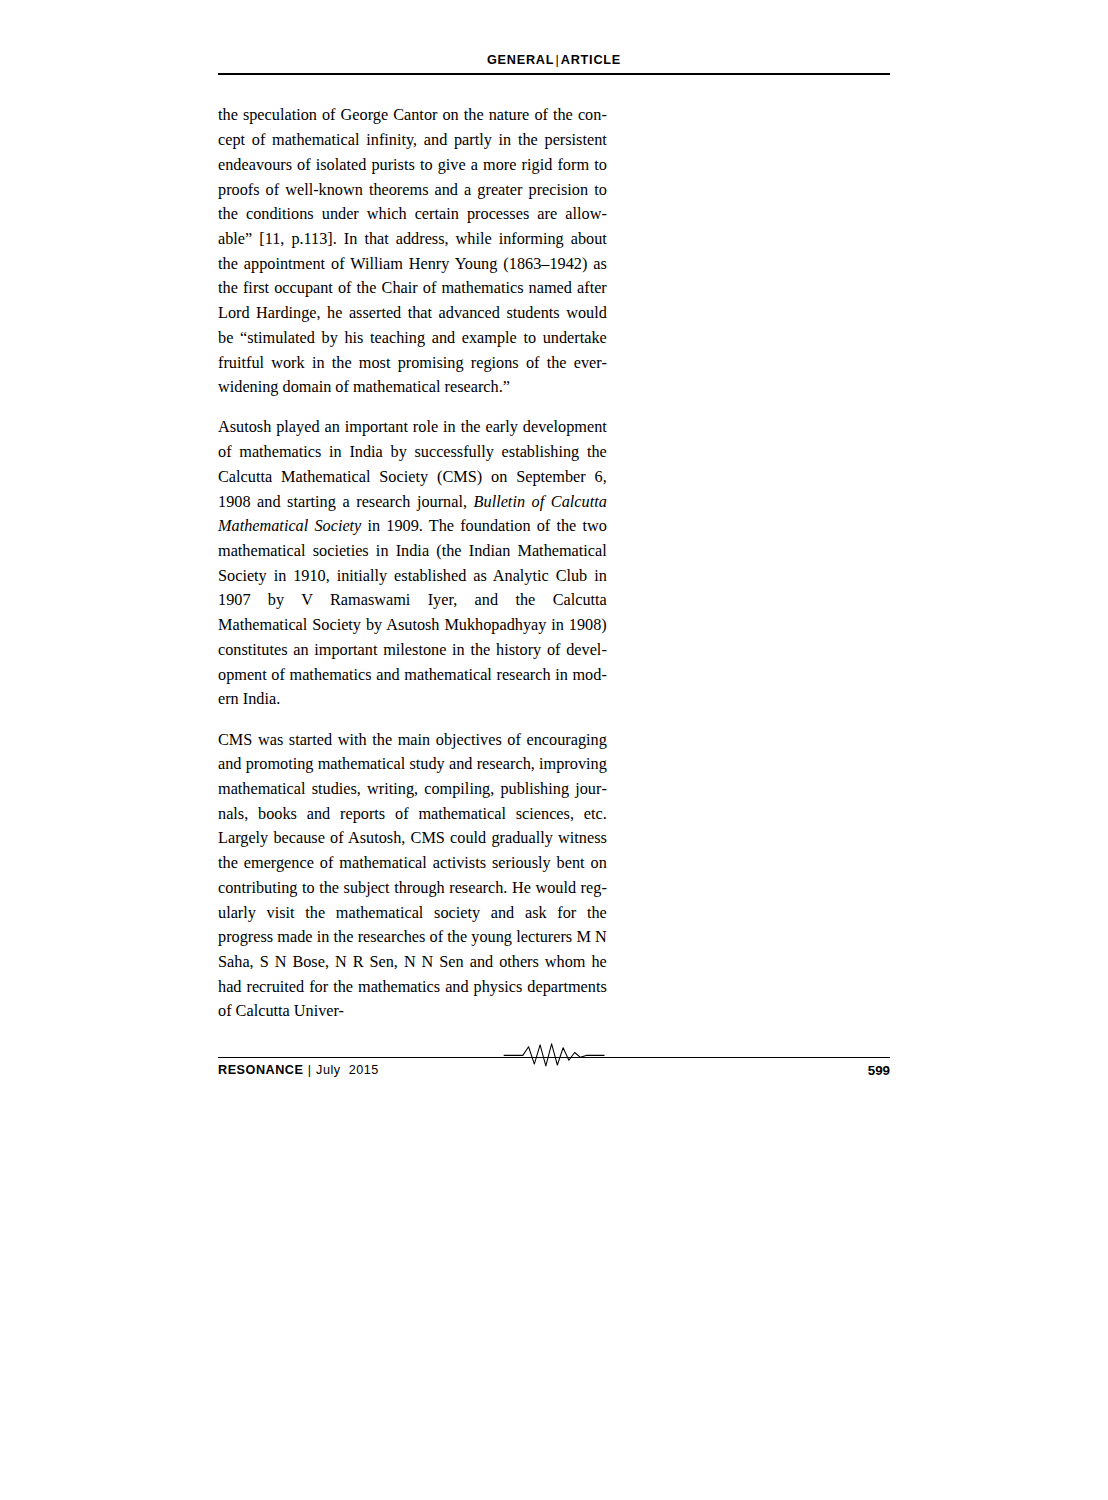GENERAL|ARTICLE
the speculation of George Cantor on the nature of the concept of mathematical infinity, and partly in the persistent endeavours of isolated purists to give a more rigid form to proofs of well-known theorems and a greater precision to the conditions under which certain processes are allowable” [11, p.113]. In that address, while informing about the appointment of William Henry Young (1863–1942) as the first occupant of the Chair of mathematics named after Lord Hardinge, he asserted that advanced students would be “stimulated by his teaching and example to undertake fruitful work in the most promising regions of the ever-widening domain of mathematical research.”
Asutosh played an important role in the early development of mathematics in India by successfully establishing the Calcutta Mathematical Society (CMS) on September 6, 1908 and starting a research journal, Bulletin of Calcutta Mathematical Society in 1909. The foundation of the two mathematical societies in India (the Indian Mathematical Society in 1910, initially established as Analytic Club in 1907 by V Ramaswami Iyer, and the Calcutta Mathematical Society by Asutosh Mukhopadhyay in 1908) constitutes an important milestone in the history of development of mathematics and mathematical research in modern India.
CMS was started with the main objectives of encouraging and promoting mathematical study and research, improving mathematical studies, writing, compiling, publishing journals, books and reports of mathematical sciences, etc. Largely because of Asutosh, CMS could gradually witness the emergence of mathematical activists seriously bent on contributing to the subject through research. He would regularly visit the mathematical society and ask for the progress made in the researches of the young lecturers M N Saha, S N Bose, N R Sen, N N Sen and others whom he had recruited for the mathematics and physics departments of Calcutta Univer-
RESONANCE|July 2015
599